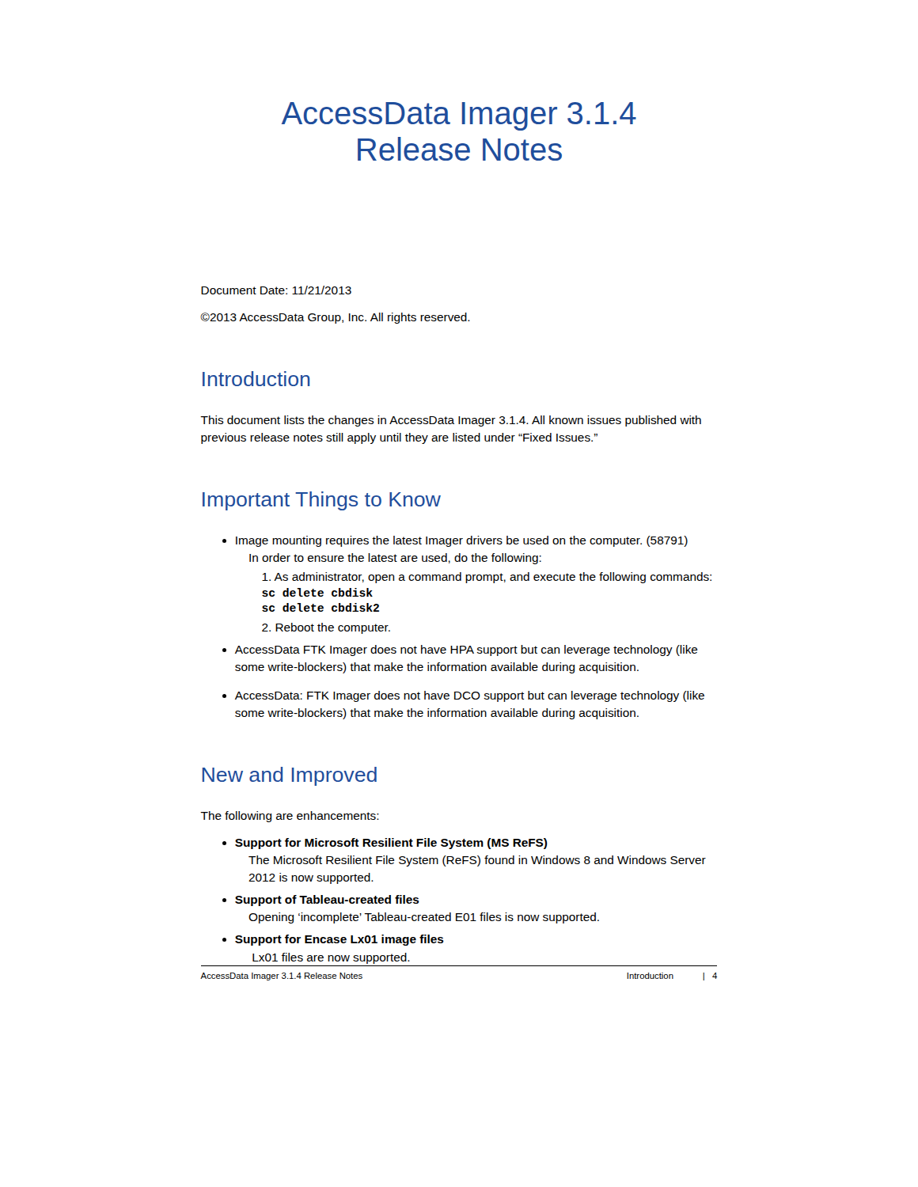AccessData Imager 3.1.4
Release Notes
Document Date: 11/21/2013
©2013 AccessData Group, Inc. All rights reserved.
Introduction
This document lists the changes in AccessData Imager 3.1.4. All known issues published with previous release notes still apply until they are listed under “Fixed Issues.”
Important Things to Know
Image mounting requires the latest Imager drivers be used on the computer. (58791)
In order to ensure the latest are used, do the following:
1. As administrator, open a command prompt, and execute the following commands:
sc delete cbdisk
sc delete cbdisk2
2. Reboot the computer.
AccessData FTK Imager does not have HPA support but can leverage technology (like some write-blockers) that make the information available during acquisition.
AccessData: FTK Imager does not have DCO support but can leverage technology (like some write-blockers) that make the information available during acquisition.
New and Improved
The following are enhancements:
Support for Microsoft Resilient File System (MS ReFS)
The Microsoft Resilient File System (ReFS) found in Windows 8 and Windows Server 2012 is now supported.
Support of Tableau-created files
Opening ‘incomplete’ Tableau-created E01 files is now supported.
Support for Encase Lx01 image files
Lx01 files are now supported.
AccessData Imager 3.1.4 Release Notes
Introduction | 4